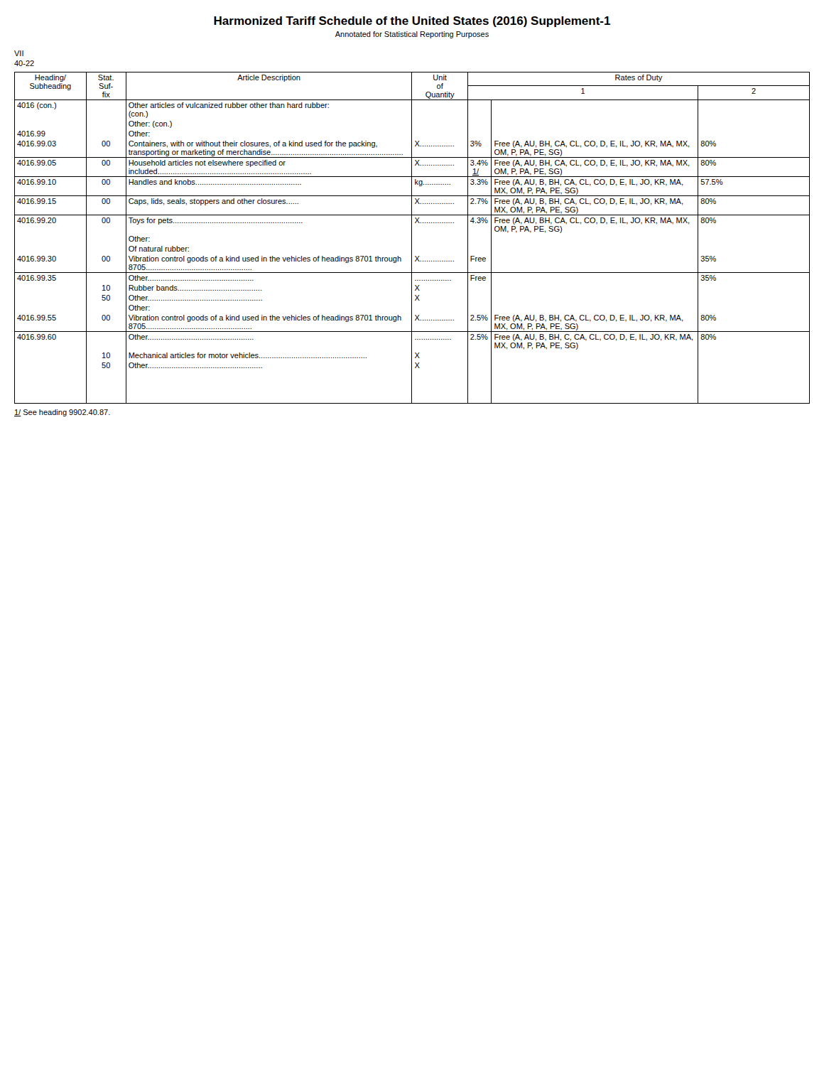Harmonized Tariff Schedule of the United States (2016) Supplement-1
Annotated for Statistical Reporting Purposes
VII
40-22
| Heading/ Subheading | Stat. Suf- fix | Article Description | Unit of Quantity | Rates of Duty |
| --- | --- | --- | --- | --- |
| 1 | 2 |
| 4016 (con.) | | Other articles of vulcanized rubber other than hard rubber: (con.) | | | | |
| | | Other: (con.) | | | | |
| 4016.99 | | Other: | | | | |
| 4016.99.03 | 00 | Containers, with or without their closures, of a kind used for the packing, transporting or marketing of merchandise ............................................................. | X ................ | 3% | Free (A, AU, BH, CA, CL, CO, D, E, IL, JO, KR, MA, MX, OM, P, PA, PE, SG) | 80% |
| 4016.99.05 | 00 | Household articles not elsewhere specified or included ....................................................................... | X ................ | 3.4% 1/ | Free (A, AU, BH, CA, CL, CO, D, E, IL, JO, KR, MA, MX, OM, P, PA, PE, SG) | 80% |
| 4016.99.10 | 00 | Handles and knobs ................................................. | kg ............. | 3.3% | Free (A, AU, B, BH, CA, CL, CO, D, E, IL, JO, KR, MA, MX, OM, P, PA, PE, SG) | 57.5% |
| 4016.99.15 | 00 | Caps, lids, seals, stoppers and other closures ...... | X ................ | 2.7% | Free (A, AU, B, BH, CA, CL, CO, D, E, IL, JO, KR, MA, MX, OM, P, PA, PE, SG) | 80% |
| 4016.99.20 | 00 | Toys for pets ............................................................ | X ................ | 4.3% | Free (A, AU, BH, CA, CL, CO, D, E, IL, JO, KR, MA, MX, OM, P, PA, PE, SG) | 80% |
| | | Other: | | | | |
| | | Of natural rubber: | | | | |
| 4016.99.30 | 00 | Vibration control goods of a kind used in the vehicles of headings 8701 through 8705 ................................................. | X ................ | Free | | 35% |
| 4016.99.35 | | Other ................................................. | ................. | Free | | 35% |
| | 10 | Rubber bands ....................................... | X | | | |
| | 50 | Other ..................................................... | X | | | |
| | | Other: | | | | |
| 4016.99.55 | 00 | Vibration control goods of a kind used in the vehicles of headings 8701 through 8705 ................................................. | X ................ | 2.5% | Free (A, AU, B, BH, CA, CL, CO, D, E, IL, JO, KR, MA, MX, OM, P, PA, PE, SG) | 80% |
| 4016.99.60 | | Other ................................................. | ................. | 2.5% | Free (A, AU, B, BH, C, CA, CL, CO, D, E, IL, JO, KR, MA, MX, OM, P, PA, PE, SG) | 80% |
| | 10 | Mechanical articles for motor vehicles .................................................. | X | | | |
| | 50 | Other ..................................................... | X | | | |
1/ See heading 9902.40.87.